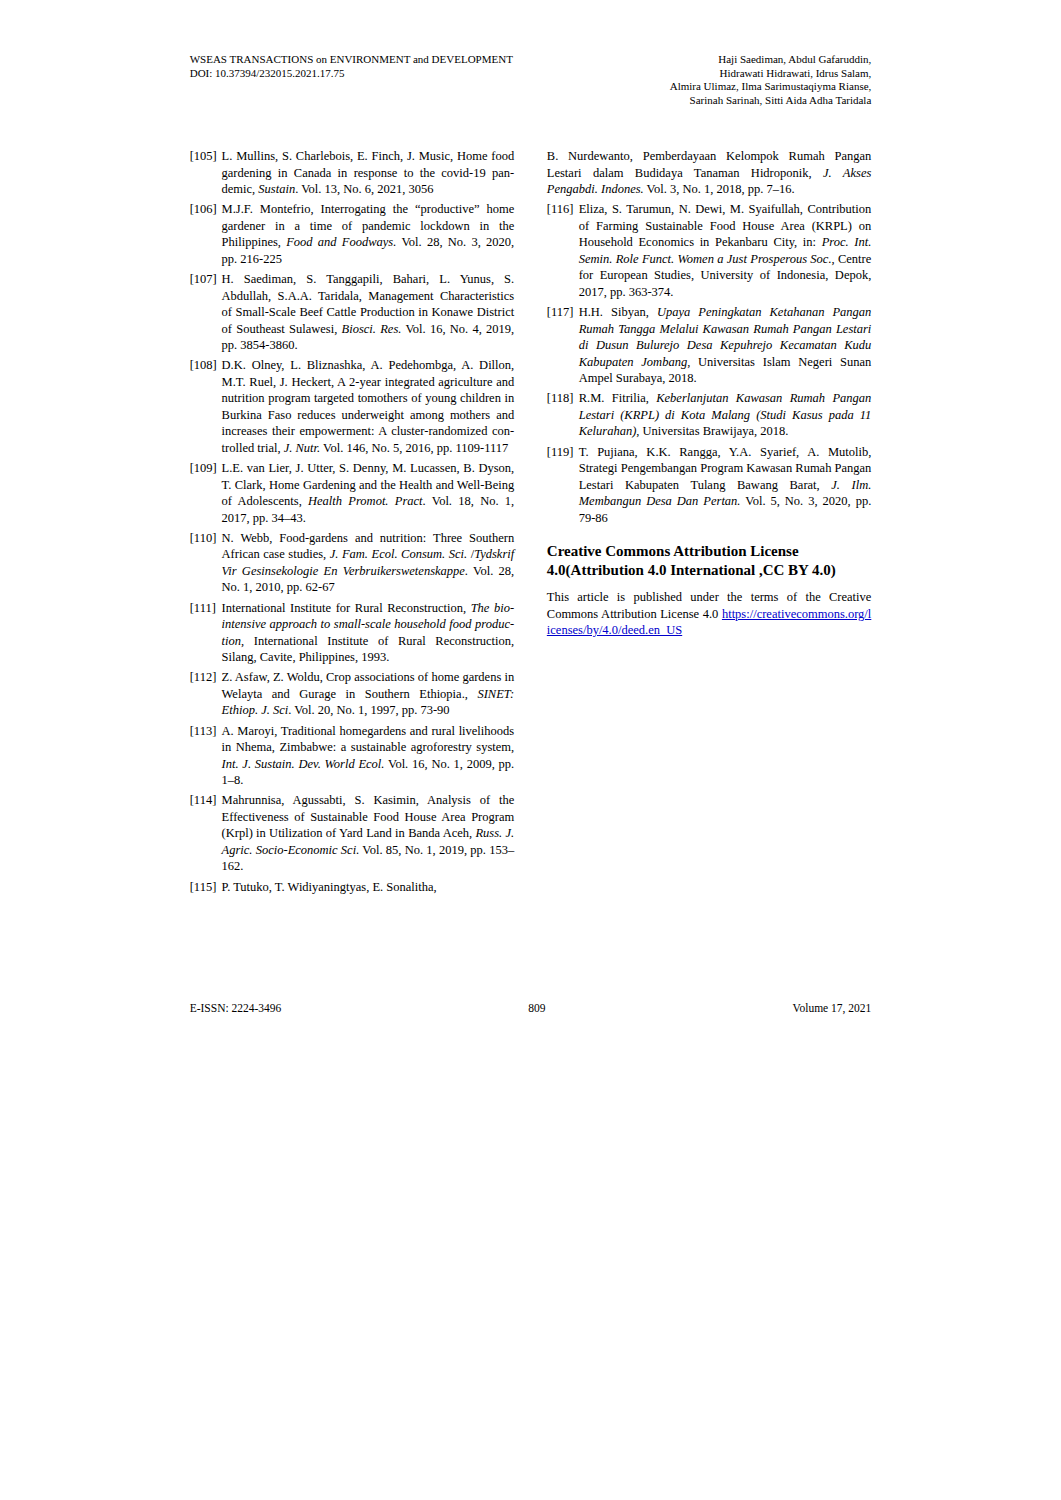WSEAS TRANSACTIONS on ENVIRONMENT and DEVELOPMENT
DOI: 10.37394/232015.2021.17.75
Haji Saediman, Abdul Gafaruddin,
Hidrawati Hidrawati, Idrus Salam,
Almira Ulimaz, Ilma Sarimustaqiyma Rianse,
Sarinah Sarinah, Sitti Aida Adha Taridala
[105] L. Mullins, S. Charlebois, E. Finch, J. Music, Home food gardening in Canada in response to the covid-19 pandemic, Sustain. Vol. 13, No. 6, 2021, 3056
[106] M.J.F. Montefrio, Interrogating the “productive” home gardener in a time of pandemic lockdown in the Philippines, Food and Foodways. Vol. 28, No. 3, 2020, pp. 216-225
[107] H. Saediman, S. Tanggapili, Bahari, L. Yunus, S. Abdullah, S.A.A. Taridala, Management Characteristics of Small-Scale Beef Cattle Production in Konawe District of Southeast Sulawesi, Biosci. Res. Vol. 16, No. 4, 2019, pp. 3854-3860.
[108] D.K. Olney, L. Bliznashka, A. Pedehombga, A. Dillon, M.T. Ruel, J. Heckert, A 2-year integrated agriculture and nutrition program targeted tomothers of young children in Burkina Faso reduces underweight among mothers and increases their empowerment: A cluster-randomized controlled trial, J. Nutr. Vol. 146, No. 5, 2016, pp. 1109-1117
[109] L.E. van Lier, J. Utter, S. Denny, M. Lucassen, B. Dyson, T. Clark, Home Gardening and the Health and Well-Being of Adolescents, Health Promot. Pract. Vol. 18, No. 1, 2017, pp. 34–43.
[110] N. Webb, Food-gardens and nutrition: Three Southern African case studies, J. Fam. Ecol. Consum. Sci. /Tydskrif Vir Gesinsekologie En Verbruikerswetenskappe. Vol. 28, No. 1, 2010, pp. 62-67
[111] International Institute for Rural Reconstruction, The bio-intensive approach to small-scale household food production, International Institute of Rural Reconstruction, Silang, Cavite, Philippines, 1993.
[112] Z. Asfaw, Z. Woldu, Crop associations of home gardens in Welayta and Gurage in Southern Ethiopia., SINET: Ethiop. J. Sci. Vol. 20, No. 1, 1997, pp. 73-90
[113] A. Maroyi, Traditional homegardens and rural livelihoods in Nhema, Zimbabwe: a sustainable agroforestry system, Int. J. Sustain. Dev. World Ecol. Vol. 16, No. 1, 2009, pp. 1–8.
[114] Mahrunnisa, Agussabti, S. Kasimin, Analysis of the Effectiveness of Sustainable Food House Area Program (Krpl) in Utilization of Yard Land in Banda Aceh, Russ. J. Agric. Socio-Economic Sci. Vol. 85, No. 1, 2019, pp. 153–162.
[115] P. Tutuko, T. Widiyaningtyas, E. Sonalitha,
B. Nurdewanto, Pemberdayaan Kelompok Rumah Pangan Lestari dalam Budidaya Tanaman Hidroponik, J. Akses Pengabdi. Indones. Vol. 3, No. 1, 2018, pp. 7–16.
[116] Eliza, S. Tarumun, N. Dewi, M. Syaifullah, Contribution of Farming Sustainable Food House Area (KRPL) on Household Economics in Pekanbaru City, in: Proc. Int. Semin. Role Funct. Women a Just Prosperous Soc., Centre for European Studies, University of Indonesia, Depok, 2017, pp. 363-374.
[117] H.H. Sibyan, Upaya Peningkatan Ketahanan Pangan Rumah Tangga Melalui Kawasan Rumah Pangan Lestari di Dusun Bulurejo Desa Kepuhrejo Kecamatan Kudu Kabupaten Jombang, Universitas Islam Negeri Sunan Ampel Surabaya, 2018.
[118] R.M. Fitrilia, Keberlanjutan Kawasan Rumah Pangan Lestari (KRPL) di Kota Malang (Studi Kasus pada 11 Kelurahan), Universitas Brawijaya, 2018.
[119] T. Pujiana, K.K. Rangga, Y.A. Syarief, A. Mutolib, Strategi Pengembangan Program Kawasan Rumah Pangan Lestari Kabupaten Tulang Bawang Barat, J. Ilm. Membangun Desa Dan Pertan. Vol. 5, No. 3, 2020, pp. 79-86
Creative Commons Attribution License 4.0(Attribution 4.0 International ,CC BY 4.0)
This article is published under the terms of the Creative Commons Attribution License 4.0 https://creativecommons.org/licenses/by/4.0/deed.en_US
E-ISSN: 2224-3496
809
Volume 17, 2021